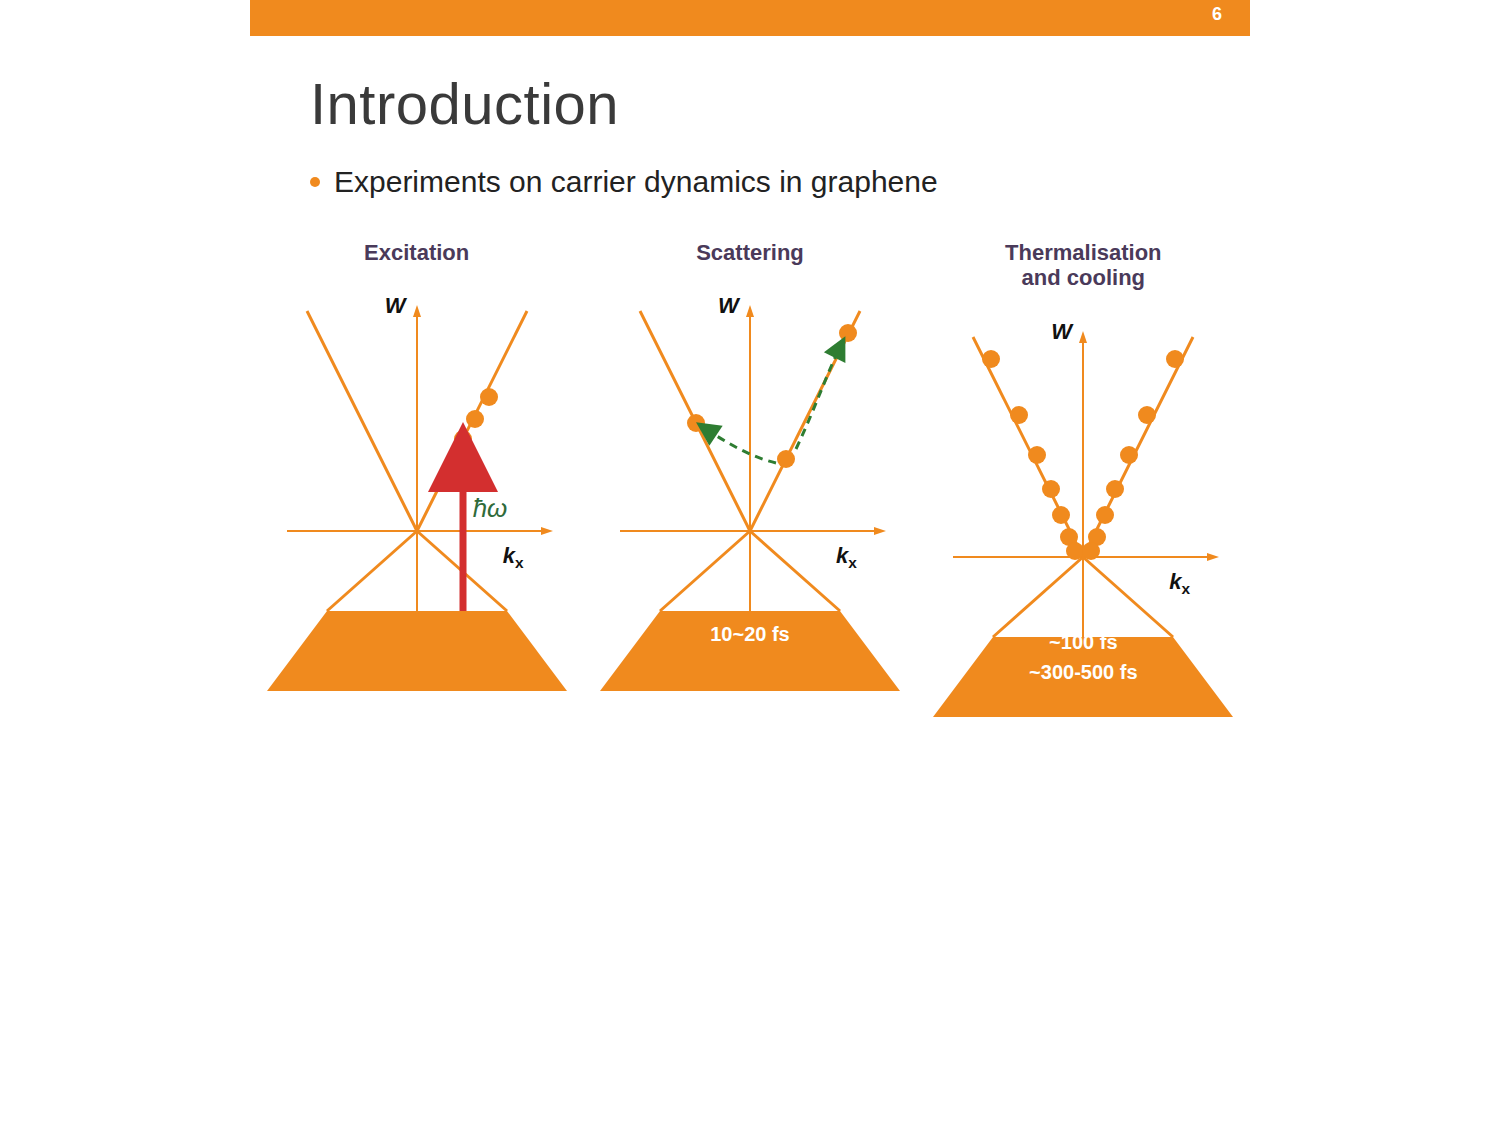6
Introduction
Experiments on carrier dynamics in graphene
Excitation
W kx ħω
Scattering
W kx 10~20 fs
Thermalisationand cooling
W kx
~100 fs
~300-500 fs